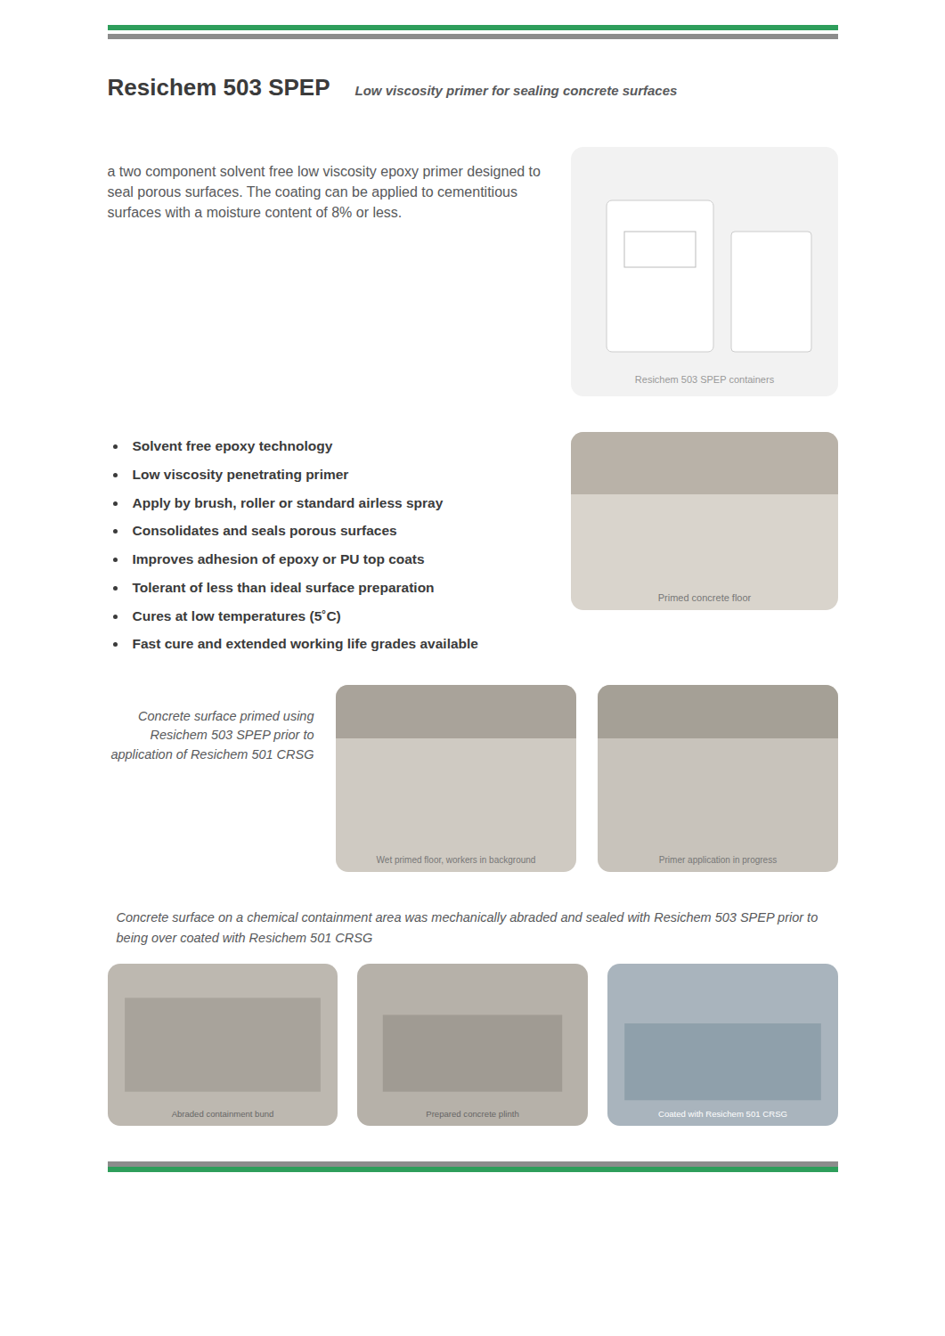Resichem 503 SPEP
Low viscosity primer for sealing concrete surfaces
a two component solvent free low viscosity epoxy primer designed to seal porous surfaces. The coating can be applied to cementitious surfaces with a moisture content of 8% or less.
Solvent free epoxy technology
Low viscosity penetrating primer
Apply by brush, roller or standard airless spray
Consolidates and seals porous surfaces
Improves adhesion of epoxy or PU top coats
Tolerant of less than ideal surface preparation
Cures at low temperatures (5˚C)
Fast cure and extended working life grades available
Concrete surface primed using Resichem 503 SPEP prior to application of Resichem 501 CRSG
Concrete surface on a chemical containment area was mechanically abraded and sealed with Resichem 503 SPEP prior to being over coated with Resichem 501 CRSG